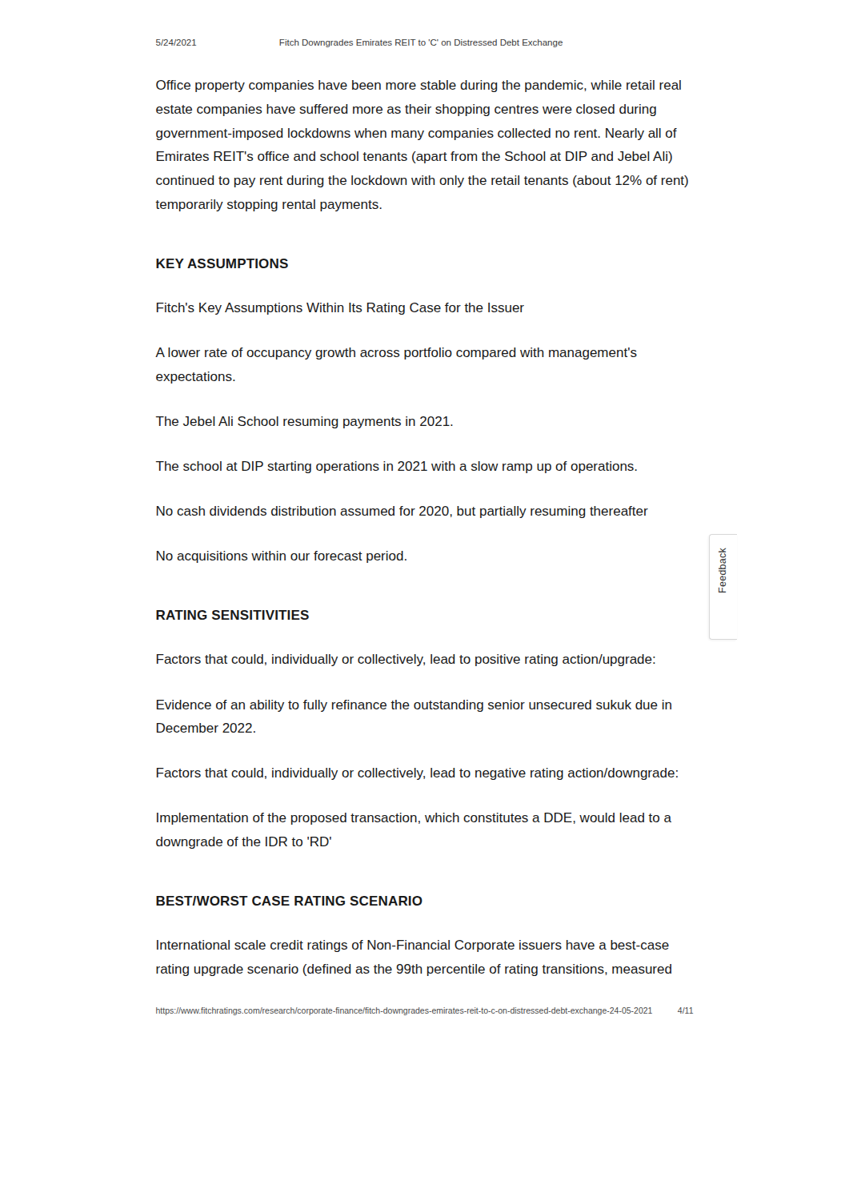5/24/2021
Fitch Downgrades Emirates REIT to 'C' on Distressed Debt Exchange
Office property companies have been more stable during the pandemic, while retail real estate companies have suffered more as their shopping centres were closed during government-imposed lockdowns when many companies collected no rent. Nearly all of Emirates REIT's office and school tenants (apart from the School at DIP and Jebel Ali) continued to pay rent during the lockdown with only the retail tenants (about 12% of rent) temporarily stopping rental payments.
KEY ASSUMPTIONS
Fitch's Key Assumptions Within Its Rating Case for the Issuer
A lower rate of occupancy growth across portfolio compared with management's expectations.
The Jebel Ali School resuming payments in 2021.
The school at DIP starting operations in 2021 with a slow ramp up of operations.
No cash dividends distribution assumed for 2020, but partially resuming thereafter
No acquisitions within our forecast period.
RATING SENSITIVITIES
Factors that could, individually or collectively, lead to positive rating action/upgrade:
Evidence of an ability to fully refinance the outstanding senior unsecured sukuk due in December 2022.
Factors that could, individually or collectively, lead to negative rating action/downgrade:
Implementation of the proposed transaction, which constitutes a DDE, would lead to a downgrade of the IDR to 'RD'
BEST/WORST CASE RATING SCENARIO
International scale credit ratings of Non-Financial Corporate issuers have a best-case rating upgrade scenario (defined as the 99th percentile of rating transitions, measured
Feedback
https://www.fitchratings.com/research/corporate-finance/fitch-downgrades-emirates-reit-to-c-on-distressed-debt-exchange-24-05-2021
4/11